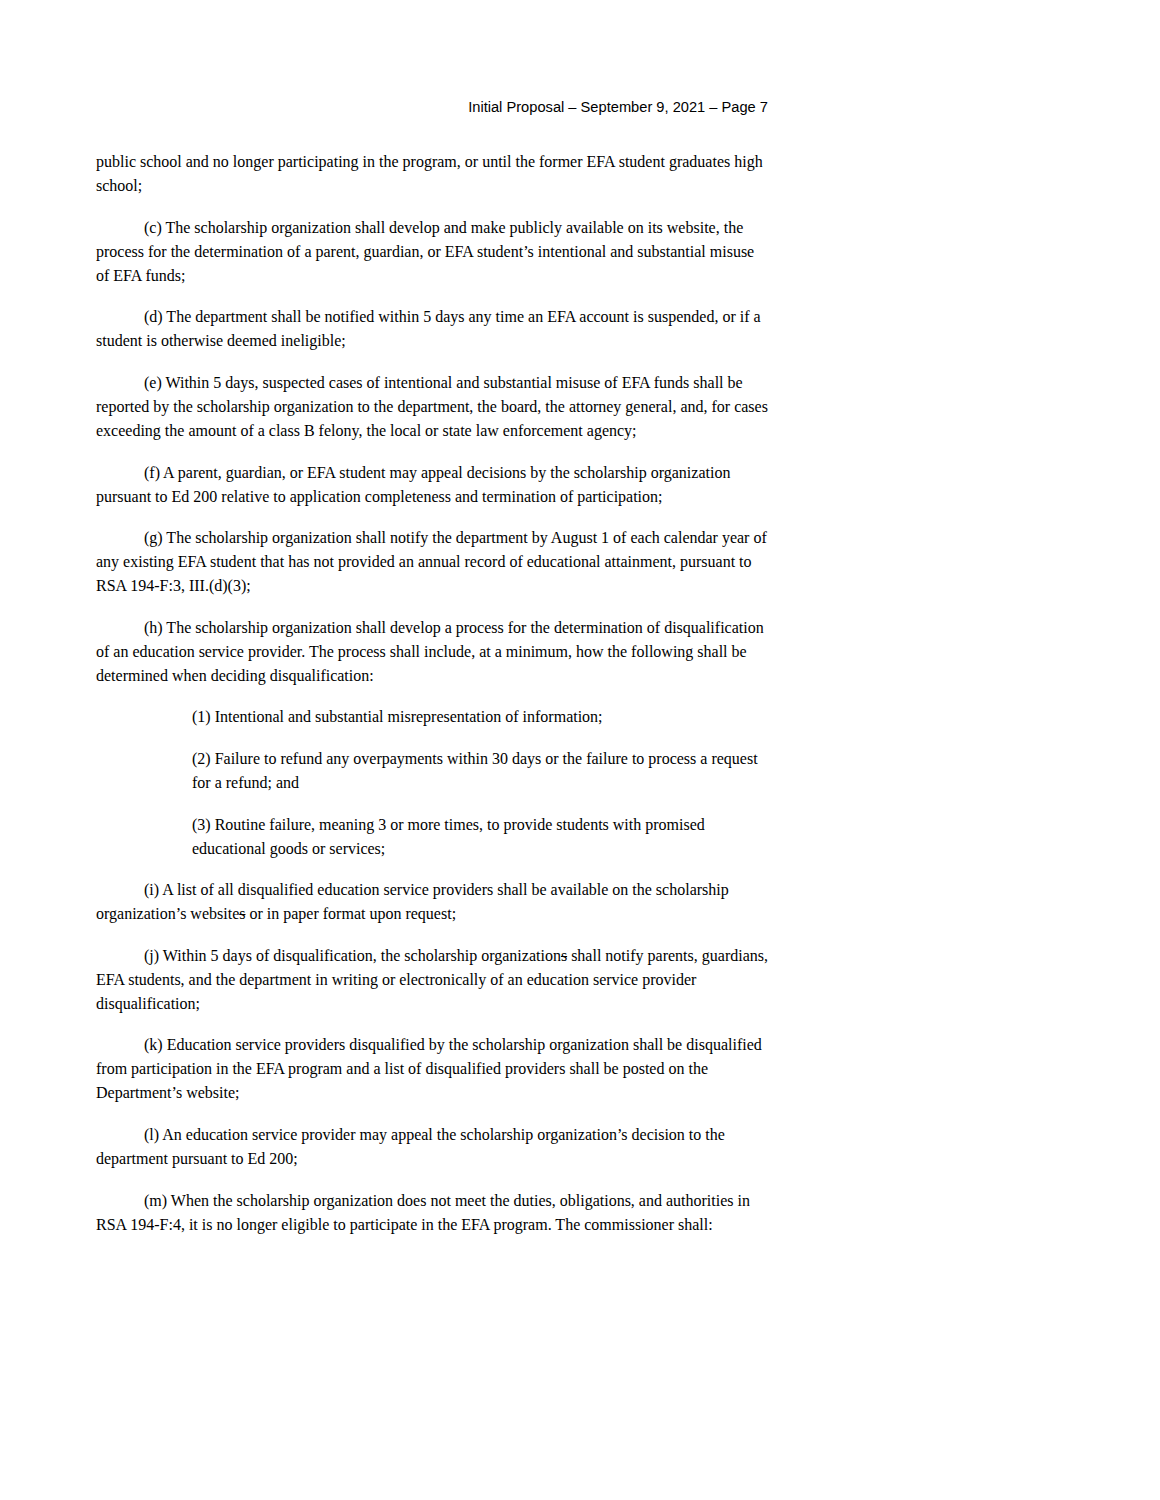Initial Proposal – September 9, 2021 – Page 7
public school and no longer participating in the program, or until the former EFA student graduates high school;
(c) The scholarship organization shall develop and make publicly available on its website, the process for the determination of a parent, guardian, or EFA student’s intentional and substantial misuse of EFA funds;
(d) The department shall be notified within 5 days any time an EFA account is suspended, or if a student is otherwise deemed ineligible;
(e) Within 5 days, suspected cases of intentional and substantial misuse of EFA funds shall be reported by the scholarship organization to the department, the board, the attorney general, and, for cases exceeding the amount of a class B felony, the local or state law enforcement agency;
(f) A parent, guardian, or EFA student may appeal decisions by the scholarship organization pursuant to Ed 200 relative to application completeness and termination of participation;
(g) The scholarship organization shall notify the department by August 1 of each calendar year of any existing EFA student that has not provided an annual record of educational attainment, pursuant to RSA 194-F:3, III.(d)(3);
(h) The scholarship organization shall develop a process for the determination of disqualification of an education service provider. The process shall include, at a minimum, how the following shall be determined when deciding disqualification:
(1) Intentional and substantial misrepresentation of information;
(2) Failure to refund any overpayments within 30 days or the failure to process a request for a refund; and
(3) Routine failure, meaning 3 or more times, to provide students with promised educational goods or services;
(i) A list of all disqualified education service providers shall be available on the scholarship organization’s websites or in paper format upon request;
(j) Within 5 days of disqualification, the scholarship organizations shall notify parents, guardians, EFA students, and the department in writing or electronically of an education service provider disqualification;
(k) Education service providers disqualified by the scholarship organization shall be disqualified from participation in the EFA program and a list of disqualified providers shall be posted on the Department’s website;
(l) An education service provider may appeal the scholarship organization’s decision to the department pursuant to Ed 200;
(m) When the scholarship organization does not meet the duties, obligations, and authorities in RSA 194-F:4, it is no longer eligible to participate in the EFA program. The commissioner shall: